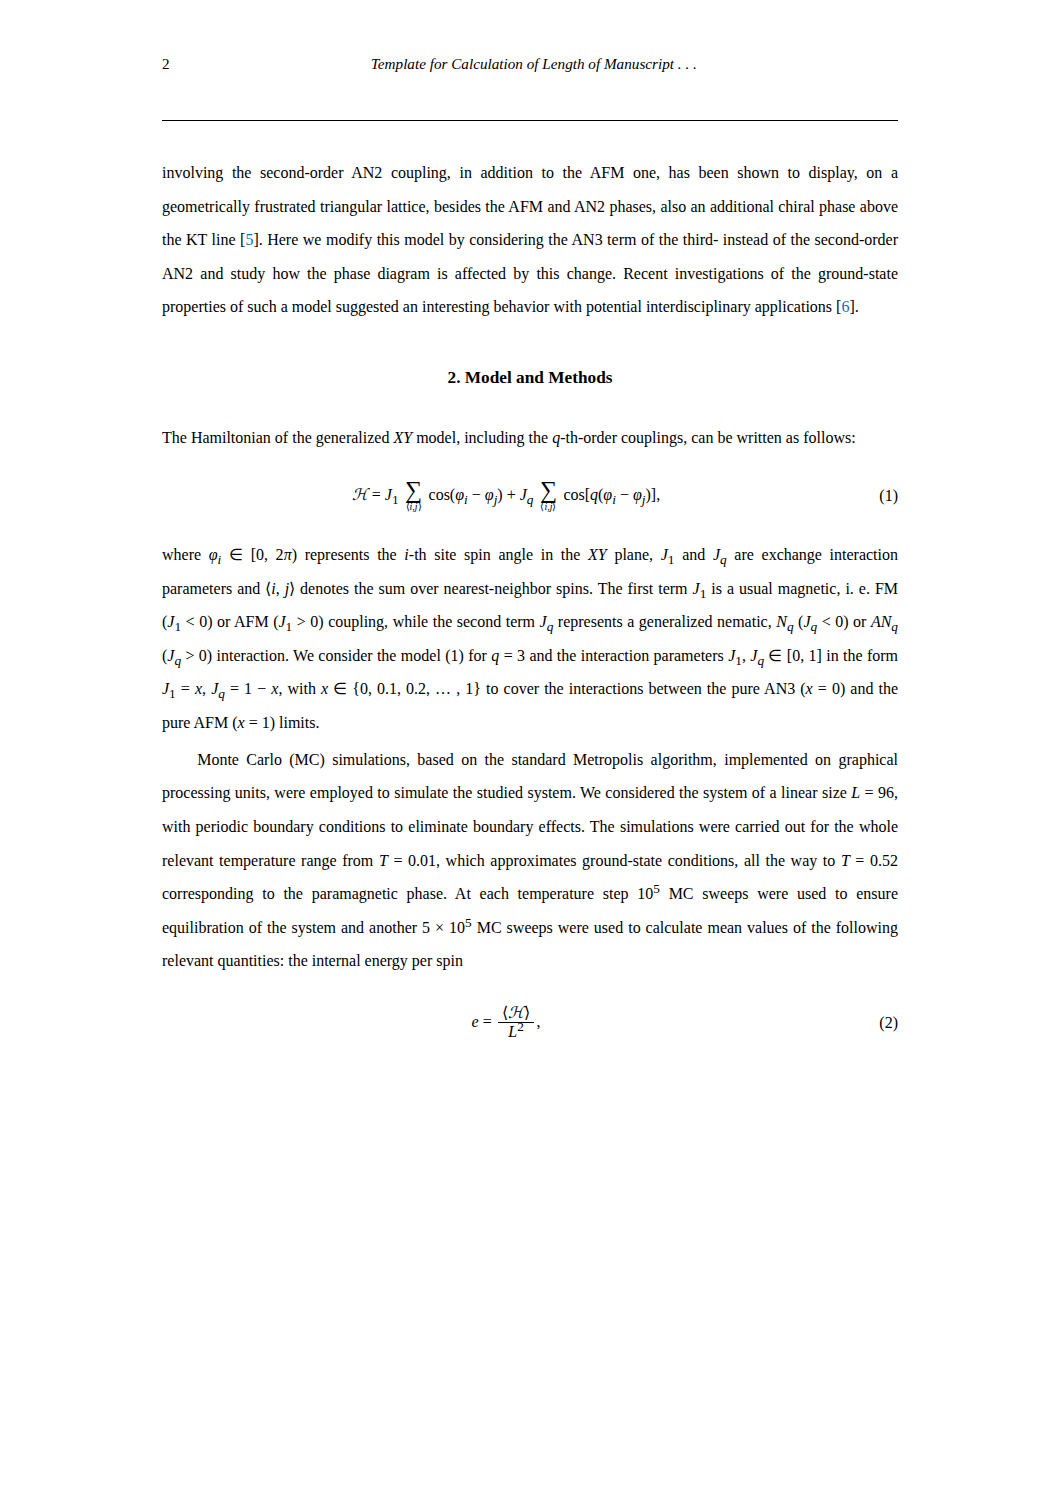2 Template for Calculation of Length of Manuscript . . .
involving the second-order AN2 coupling, in addition to the AFM one, has been shown to display, on a geometrically frustrated triangular lattice, besides the AFM and AN2 phases, also an additional chiral phase above the KT line [5]. Here we modify this model by considering the AN3 term of the third- instead of the second-order AN2 and study how the phase diagram is affected by this change. Recent investigations of the ground-state properties of such a model suggested an interesting behavior with potential interdisciplinary applications [6].
2. Model and Methods
The Hamiltonian of the generalized XY model, including the q-th-order couplings, can be written as follows:
ℋ = J1 ∑⟨i,j⟩ cos(φi − φj) + Jq ∑⟨i,j⟩ cos[q(φi − φj)], (1)
where φi ∈ [0, 2π) represents the i-th site spin angle in the XY plane, J1 and Jq are exchange interaction parameters and ⟨i, j⟩ denotes the sum over nearest-neighbor spins. The first term J1 is a usual magnetic, i. e. FM (J1 < 0) or AFM (J1 > 0) coupling, while the second term Jq represents a generalized nematic, Nq (Jq < 0) or ANq (Jq > 0) interaction. We consider the model (1) for q = 3 and the interaction parameters J1, Jq ∈ [0, 1] in the form J1 = x, Jq = 1 − x, with x ∈ {0, 0.1, 0.2, … , 1} to cover the interactions between the pure AN3 (x = 0) and the pure AFM (x = 1) limits.
Monte Carlo (MC) simulations, based on the standard Metropolis algorithm, implemented on graphical processing units, were employed to simulate the studied system. We considered the system of a linear size L = 96, with periodic boundary conditions to eliminate boundary effects. The simulations were carried out for the whole relevant temperature range from T = 0.01, which approximates ground-state conditions, all the way to T = 0.52 corresponding to the paramagnetic phase. At each temperature step 105 MC sweeps were used to ensure equilibration of the system and another 5 × 105 MC sweeps were used to calculate mean values of the following relevant quantities: the internal energy per spin
e = ⟨ℋ⟩ L2 , (2)